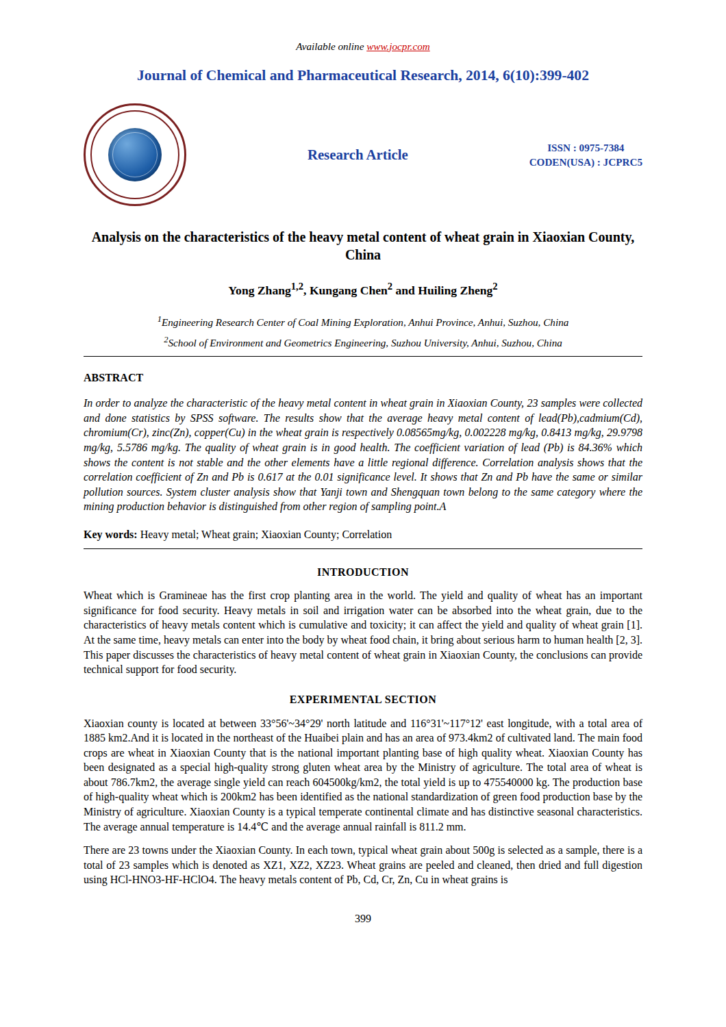Available online www.jocpr.com
Journal of Chemical and Pharmaceutical Research, 2014, 6(10):399-402
Research Article
ISSN : 0975-7384
CODEN(USA) : JCPRC5
Analysis on the characteristics of the heavy metal content of wheat grain in Xiaoxian County, China
Yong Zhang1,2, Kungang Chen2 and Huiling Zheng2
1Engineering Research Center of Coal Mining Exploration, Anhui Province, Anhui, Suzhou, China
2School of Environment and Geometrics Engineering, Suzhou University, Anhui, Suzhou, China
ABSTRACT
In order to analyze the characteristic of the heavy metal content in wheat grain in Xiaoxian County, 23 samples were collected and done statistics by SPSS software. The results show that the average heavy metal content of lead(Pb),cadmium(Cd), chromium(Cr), zinc(Zn), copper(Cu) in the wheat grain is respectively 0.08565mg/kg, 0.002228 mg/kg, 0.8413 mg/kg, 29.9798 mg/kg, 5.5786 mg/kg. The quality of wheat grain is in good health. The coefficient variation of lead (Pb) is 84.36% which shows the content is not stable and the other elements have a little regional difference. Correlation analysis shows that the correlation coefficient of Zn and Pb is 0.617 at the 0.01 significance level. It shows that Zn and Pb have the same or similar pollution sources. System cluster analysis show that Yanji town and Shengquan town belong to the same category where the mining production behavior is distinguished from other region of sampling point.A
Key words: Heavy metal; Wheat grain; Xiaoxian County; Correlation
INTRODUCTION
Wheat which is Gramineae has the first crop planting area in the world. The yield and quality of wheat has an important significance for food security. Heavy metals in soil and irrigation water can be absorbed into the wheat grain, due to the characteristics of heavy metals content which is cumulative and toxicity; it can affect the yield and quality of wheat grain [1]. At the same time, heavy metals can enter into the body by wheat food chain, it bring about serious harm to human health [2, 3]. This paper discusses the characteristics of heavy metal content of wheat grain in Xiaoxian County, the conclusions can provide technical support for food security.
EXPERIMENTAL SECTION
Xiaoxian county is located at between 33°56'~34°29' north latitude and 116°31'~117°12' east longitude, with a total area of 1885 km2.And it is located in the northeast of the Huaibei plain and has an area of 973.4km2 of cultivated land. The main food crops are wheat in Xiaoxian County that is the national important planting base of high quality wheat. Xiaoxian County has been designated as a special high-quality strong gluten wheat area by the Ministry of agriculture. The total area of wheat is about 786.7km2, the average single yield can reach 604500kg/km2, the total yield is up to 475540000 kg. The production base of high-quality wheat which is 200km2 has been identified as the national standardization of green food production base by the Ministry of agriculture. Xiaoxian County is a typical temperate continental climate and has distinctive seasonal characteristics. The average annual temperature is 14.4℃ and the average annual rainfall is 811.2 mm.
There are 23 towns under the Xiaoxian County. In each town, typical wheat grain about 500g is selected as a sample, there is a total of 23 samples which is denoted as XZ1, XZ2, XZ23. Wheat grains are peeled and cleaned, then dried and full digestion using HCl-HNO3-HF-HClO4. The heavy metals content of Pb, Cd, Cr, Zn, Cu in wheat grains is
399